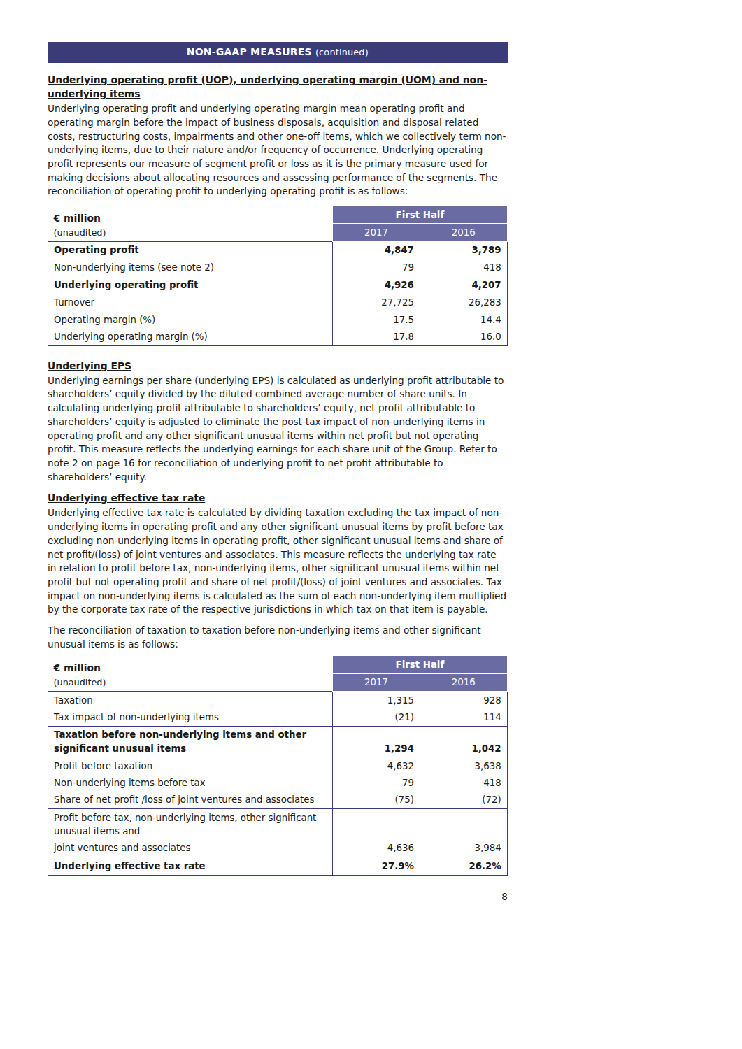NON-GAAP MEASURES (continued)
Underlying operating profit (UOP), underlying operating margin (UOM) and non-underlying items
Underlying operating profit and underlying operating margin mean operating profit and operating margin before the impact of business disposals, acquisition and disposal related costs, restructuring costs, impairments and other one-off items, which we collectively term non-underlying items, due to their nature and/or frequency of occurrence. Underlying operating profit represents our measure of segment profit or loss as it is the primary measure used for making decisions about allocating resources and assessing performance of the segments. The reconciliation of operating profit to underlying operating profit is as follows:
| € million (unaudited) | First Half |
| --- | --- |
| 2017 | 2016 |
| Operating profit | 4,847 | 3,789 |
| Non-underlying items (see note 2) | 79 | 418 |
| Underlying operating profit | 4,926 | 4,207 |
| Turnover | 27,725 | 26,283 |
| Operating margin (%) | 17.5 | 14.4 |
| Underlying operating margin (%) | 17.8 | 16.0 |
Underlying EPS
Underlying earnings per share (underlying EPS) is calculated as underlying profit attributable to shareholders’ equity divided by the diluted combined average number of share units. In calculating underlying profit attributable to shareholders’ equity, net profit attributable to shareholders’ equity is adjusted to eliminate the post-tax impact of non-underlying items in operating profit and any other significant unusual items within net profit but not operating profit. This measure reflects the underlying earnings for each share unit of the Group. Refer to note 2 on page 16 for reconciliation of underlying profit to net profit attributable to shareholders’ equity.
Underlying effective tax rate
Underlying effective tax rate is calculated by dividing taxation excluding the tax impact of non-underlying items in operating profit and any other significant unusual items by profit before tax excluding non-underlying items in operating profit, other significant unusual items and share of net profit/(loss) of joint ventures and associates. This measure reflects the underlying tax rate in relation to profit before tax, non-underlying items, other significant unusual items within net profit but not operating profit and share of net profit/(loss) of joint ventures and associates. Tax impact on non-underlying items is calculated as the sum of each non-underlying item multiplied by the corporate tax rate of the respective jurisdictions in which tax on that item is payable.
The reconciliation of taxation to taxation before non-underlying items and other significant unusual items is as follows:
| € million (unaudited) | First Half |
| --- | --- |
| 2017 | 2016 |
| Taxation | 1,315 | 928 |
| Tax impact of non-underlying items | (21) | 114 |
| Taxation before non-underlying items and other significant unusual items | 1,294 | 1,042 |
| Profit before taxation | 4,632 | 3,638 |
| Non-underlying items before tax | 79 | 418 |
| Share of net profit /loss of joint ventures and associates | (75) | (72) |
| Profit before tax, non-underlying items, other significant unusual items and | | |
| joint ventures and associates | 4,636 | 3,984 |
| Underlying effective tax rate | 27.9% | 26.2% |
8